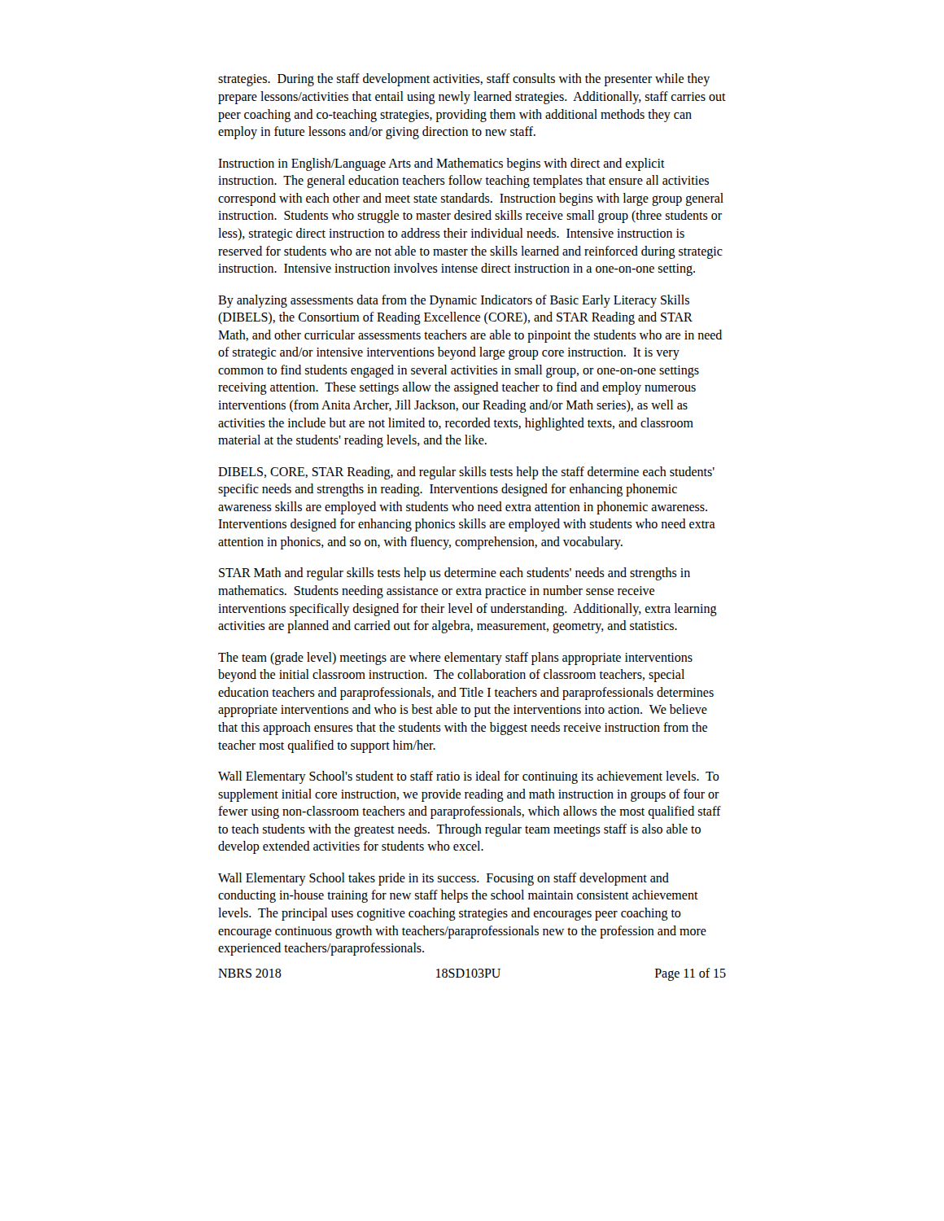strategies. During the staff development activities, staff consults with the presenter while they prepare lessons/activities that entail using newly learned strategies. Additionally, staff carries out peer coaching and co-teaching strategies, providing them with additional methods they can employ in future lessons and/or giving direction to new staff.
Instruction in English/Language Arts and Mathematics begins with direct and explicit instruction. The general education teachers follow teaching templates that ensure all activities correspond with each other and meet state standards. Instruction begins with large group general instruction. Students who struggle to master desired skills receive small group (three students or less), strategic direct instruction to address their individual needs. Intensive instruction is reserved for students who are not able to master the skills learned and reinforced during strategic instruction. Intensive instruction involves intense direct instruction in a one-on-one setting.
By analyzing assessments data from the Dynamic Indicators of Basic Early Literacy Skills (DIBELS), the Consortium of Reading Excellence (CORE), and STAR Reading and STAR Math, and other curricular assessments teachers are able to pinpoint the students who are in need of strategic and/or intensive interventions beyond large group core instruction. It is very common to find students engaged in several activities in small group, or one-on-one settings receiving attention. These settings allow the assigned teacher to find and employ numerous interventions (from Anita Archer, Jill Jackson, our Reading and/or Math series), as well as activities the include but are not limited to, recorded texts, highlighted texts, and classroom material at the students' reading levels, and the like.
DIBELS, CORE, STAR Reading, and regular skills tests help the staff determine each students' specific needs and strengths in reading. Interventions designed for enhancing phonemic awareness skills are employed with students who need extra attention in phonemic awareness. Interventions designed for enhancing phonics skills are employed with students who need extra attention in phonics, and so on, with fluency, comprehension, and vocabulary.
STAR Math and regular skills tests help us determine each students' needs and strengths in mathematics. Students needing assistance or extra practice in number sense receive interventions specifically designed for their level of understanding. Additionally, extra learning activities are planned and carried out for algebra, measurement, geometry, and statistics.
The team (grade level) meetings are where elementary staff plans appropriate interventions beyond the initial classroom instruction. The collaboration of classroom teachers, special education teachers and paraprofessionals, and Title I teachers and paraprofessionals determines appropriate interventions and who is best able to put the interventions into action. We believe that this approach ensures that the students with the biggest needs receive instruction from the teacher most qualified to support him/her.
Wall Elementary School's student to staff ratio is ideal for continuing its achievement levels. To supplement initial core instruction, we provide reading and math instruction in groups of four or fewer using non-classroom teachers and paraprofessionals, which allows the most qualified staff to teach students with the greatest needs. Through regular team meetings staff is also able to develop extended activities for students who excel.
Wall Elementary School takes pride in its success. Focusing on staff development and conducting in-house training for new staff helps the school maintain consistent achievement levels. The principal uses cognitive coaching strategies and encourages peer coaching to encourage continuous growth with teachers/paraprofessionals new to the profession and more experienced teachers/paraprofessionals.
NBRS 2018
18SD103PU
Page 11 of 15